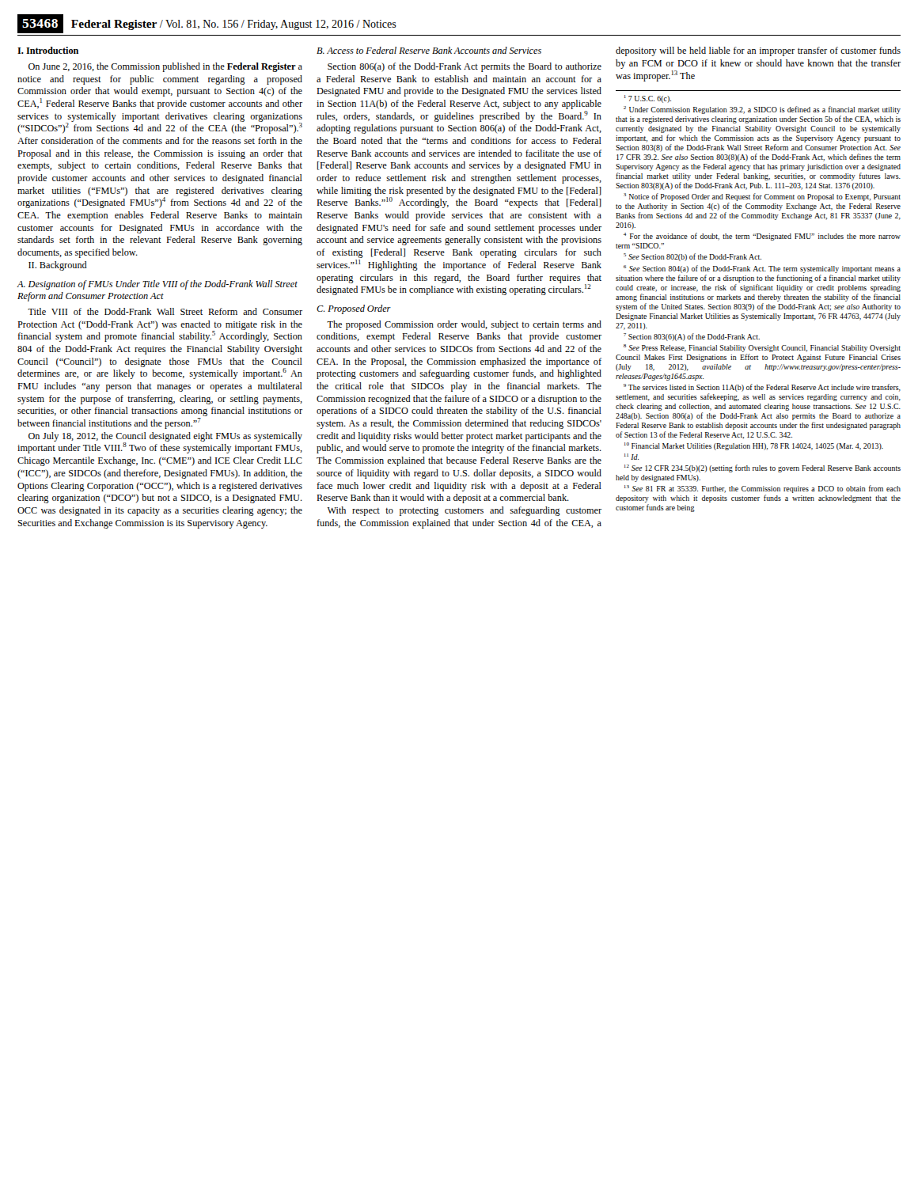53468 Federal Register / Vol. 81, No. 156 / Friday, August 12, 2016 / Notices
I. Introduction
On June 2, 2016, the Commission published in the Federal Register a notice and request for public comment regarding a proposed Commission order that would exempt, pursuant to Section 4(c) of the CEA,1 Federal Reserve Banks that provide customer accounts and other services to systemically important derivatives clearing organizations (“SIDCOs”)2 from Sections 4d and 22 of the CEA (the “Proposal”).3 After consideration of the comments and for the reasons set forth in the Proposal and in this release, the Commission is issuing an order that exempts, subject to certain conditions, Federal Reserve Banks that provide customer accounts and other services to designated financial market utilities (“FMUs”) that are registered derivatives clearing organizations (“Designated FMUs”)4 from Sections 4d and 22 of the CEA. The exemption enables Federal Reserve Banks to maintain customer accounts for Designated FMUs in accordance with the standards set forth in the relevant Federal Reserve Bank governing documents, as specified below.
II. Background
A. Designation of FMUs Under Title VIII of the Dodd-Frank Wall Street Reform and Consumer Protection Act
Title VIII of the Dodd-Frank Wall Street Reform and Consumer Protection Act (“Dodd-Frank Act”) was enacted to mitigate risk in the financial system and promote financial stability.5 Accordingly, Section 804 of the Dodd-Frank Act requires the Financial Stability Oversight Council (“Council”) to designate those FMUs that the Council determines are, or are likely to become, systemically important.6 An FMU includes “any person that manages or operates a multilateral system for the purpose of transferring, clearing, or settling payments, securities, or other financial transactions among financial institutions or between financial institutions and the person.”7
On July 18, 2012, the Council designated eight FMUs as systemically important under Title VIII.8 Two of these systemically important FMUs, Chicago Mercantile Exchange, Inc. (“CME”) and ICE Clear Credit LLC (“ICC”), are SIDCOs (and therefore, Designated FMUs). In addition, the Options Clearing Corporation (“OCC”), which is a registered derivatives clearing organization (“DCO”) but not a SIDCO, is a Designated FMU. OCC was designated in its capacity as a securities clearing agency; the Securities and Exchange Commission is its Supervisory Agency.
B. Access to Federal Reserve Bank Accounts and Services
Section 806(a) of the Dodd-Frank Act permits the Board to authorize a Federal Reserve Bank to establish and maintain an account for a Designated FMU and provide to the Designated FMU the services listed in Section 11A(b) of the Federal Reserve Act, subject to any applicable rules, orders, standards, or guidelines prescribed by the Board.9 In adopting regulations pursuant to Section 806(a) of the Dodd-Frank Act, the Board noted that the “terms and conditions for access to Federal Reserve Bank accounts and services are intended to facilitate the use of [Federal] Reserve Bank accounts and services by a designated FMU in order to reduce settlement risk and strengthen settlement processes, while limiting the risk presented by the designated FMU to the [Federal] Reserve Banks.”10 Accordingly, the Board “expects that [Federal] Reserve Banks would provide services that are consistent with a designated FMU's need for safe and sound settlement processes under account and service agreements generally consistent with the provisions of existing [Federal] Reserve Bank operating circulars for such services.”11 Highlighting the importance of Federal Reserve Bank operating circulars in this regard, the Board further requires that designated FMUs be in compliance with existing operating circulars.12
C. Proposed Order
The proposed Commission order would, subject to certain terms and conditions, exempt Federal Reserve Banks that provide customer accounts and other services to SIDCOs from Sections 4d and 22 of the CEA. In the Proposal, the Commission emphasized the importance of protecting customers and safeguarding customer funds, and highlighted the critical role that SIDCOs play in the financial markets. The Commission recognized that the failure of a SIDCO or a disruption to the operations of a SIDCO could threaten the stability of the U.S. financial system. As a result, the Commission determined that reducing SIDCOs' credit and liquidity risks would better protect market participants and the public, and would serve to promote the integrity of the financial markets. The Commission explained that because Federal Reserve Banks are the source of liquidity with regard to U.S. dollar deposits, a SIDCO would face much lower credit and liquidity risk with a deposit at a Federal Reserve Bank than it would with a deposit at a commercial bank.
With respect to protecting customers and safeguarding customer funds, the Commission explained that under Section 4d of the CEA, a depository will be held liable for an improper transfer of customer funds by an FCM or DCO if it knew or should have known that the transfer was improper.13 The
1 7 U.S.C. 6(c).
2 Under Commission Regulation 39.2, a SIDCO is defined as a financial market utility that is a registered derivatives clearing organization under Section 5b of the CEA, which is currently designated by the Financial Stability Oversight Council to be systemically important, and for which the Commission acts as the Supervisory Agency pursuant to Section 803(8) of the Dodd-Frank Wall Street Reform and Consumer Protection Act. See 17 CFR 39.2. See also Section 803(8)(A) of the Dodd-Frank Act, which defines the term Supervisory Agency as the Federal agency that has primary jurisdiction over a designated financial market utility under Federal banking, securities, or commodity futures laws. Section 803(8)(A) of the Dodd-Frank Act, Pub. L. 111–203, 124 Stat. 1376 (2010).
3 Notice of Proposed Order and Request for Comment on Proposal to Exempt, Pursuant to the Authority in Section 4(c) of the Commodity Exchange Act, the Federal Reserve Banks from Sections 4d and 22 of the Commodity Exchange Act, 81 FR 35337 (June 2, 2016).
4 For the avoidance of doubt, the term “Designated FMU” includes the more narrow term “SIDCO.”
5 See Section 802(b) of the Dodd-Frank Act.
6 See Section 804(a) of the Dodd-Frank Act. The term systemically important means a situation where the failure of or a disruption to the functioning of a financial market utility could create, or increase, the risk of significant liquidity or credit problems spreading among financial institutions or markets and thereby threaten the stability of the financial system of the United States. Section 803(9) of the Dodd-Frank Act; see also Authority to Designate Financial Market Utilities as Systemically Important, 76 FR 44763, 44774 (July 27, 2011).
7 Section 803(6)(A) of the Dodd-Frank Act.
8 See Press Release, Financial Stability Oversight Council, Financial Stability Oversight Council Makes First Designations in Effort to Protect Against Future Financial Crises (July 18, 2012), available at http://www.treasury.gov/press-center/press-releases/Pages/tg1645.aspx.
9 The services listed in Section 11A(b) of the Federal Reserve Act include wire transfers, settlement, and securities safekeeping, as well as services regarding currency and coin, check clearing and collection, and automated clearing house transactions. See 12 U.S.C. 248a(b). Section 806(a) of the Dodd-Frank Act also permits the Board to authorize a Federal Reserve Bank to establish deposit accounts under the first undesignated paragraph of Section 13 of the Federal Reserve Act, 12 U.S.C. 342.
10 Financial Market Utilities (Regulation HH), 78 FR 14024, 14025 (Mar. 4, 2013).
11 Id.
12 See 12 CFR 234.5(b)(2) (setting forth rules to govern Federal Reserve Bank accounts held by designated FMUs).
13 See 81 FR at 35339. Further, the Commission requires a DCO to obtain from each depository with which it deposits customer funds a written acknowledgment that the customer funds are being